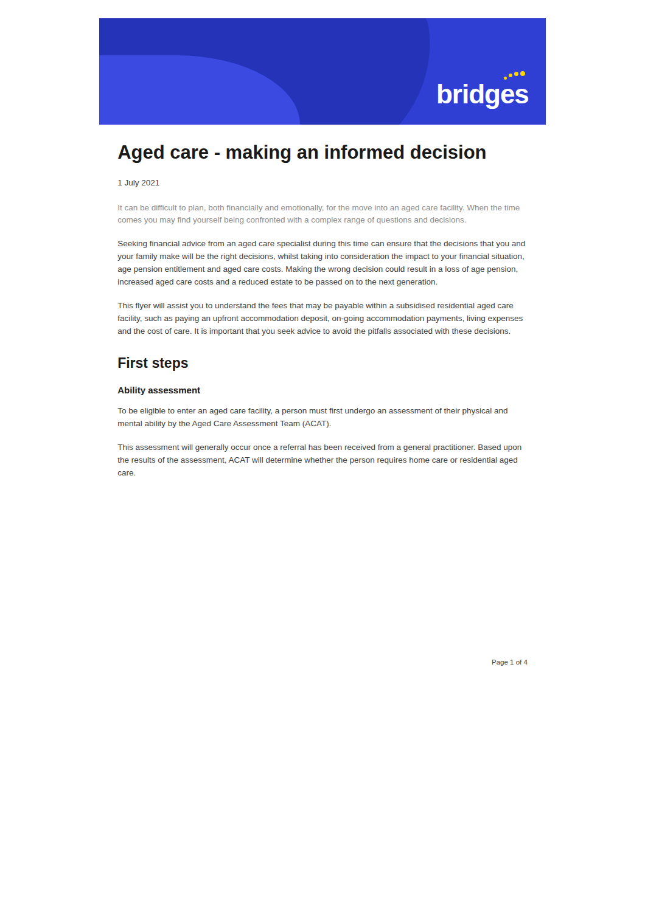bridges
Aged care - making an informed decision
1 July 2021
It can be difficult to plan, both financially and emotionally, for the move into an aged care facility. When the time comes you may find yourself being confronted with a complex range of questions and decisions.
Seeking financial advice from an aged care specialist during this time can ensure that the decisions that you and your family make will be the right decisions, whilst taking into consideration the impact to your financial situation, age pension entitlement and aged care costs. Making the wrong decision could result in a loss of age pension, increased aged care costs and a reduced estate to be passed on to the next generation.
This flyer will assist you to understand the fees that may be payable within a subsidised residential aged care facility, such as paying an upfront accommodation deposit, on-going accommodation payments, living expenses and the cost of care. It is important that you seek advice to avoid the pitfalls associated with these decisions.
First steps
Ability assessment
To be eligible to enter an aged care facility, a person must first undergo an assessment of their physical and mental ability by the Aged Care Assessment Team (ACAT).
This assessment will generally occur once a referral has been received from a general practitioner. Based upon the results of the assessment, ACAT will determine whether the person requires home care or residential aged care.
Page 1 of 4